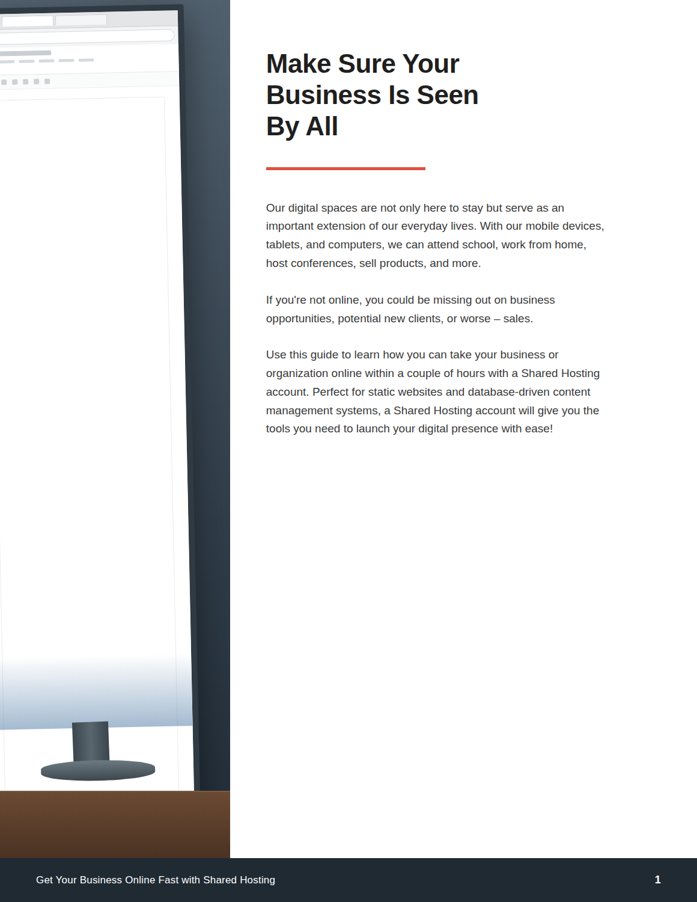Make Sure Your Business Is Seen By All
Our digital spaces are not only here to stay but serve as an important extension of our everyday lives. With our mobile devices, tablets, and computers, we can attend school, work from home, host conferences, sell products, and more.
If you're not online, you could be missing out on business opportunities, potential new clients, or worse – sales.
Use this guide to learn how you can take your business or organization online within a couple of hours with a Shared Hosting account. Perfect for static websites and database-driven content management systems, a Shared Hosting account will give you the tools you need to launch your digital presence with ease!
Get Your Business Online Fast with Shared Hosting 1